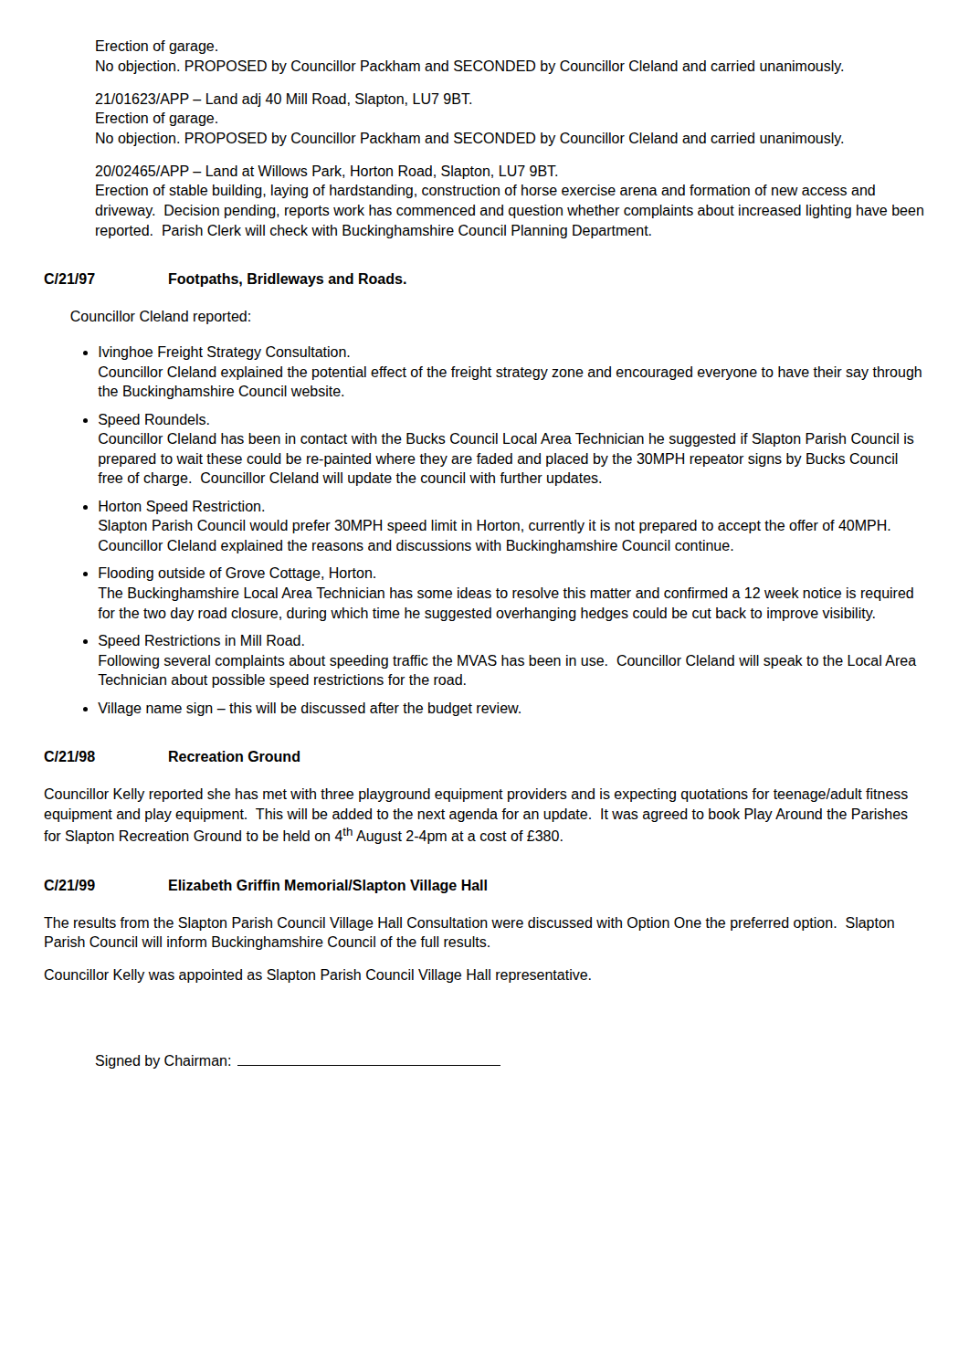Erection of garage.
No objection. PROPOSED by Councillor Packham and SECONDED by Councillor Cleland and carried unanimously.
21/01623/APP – Land adj 40 Mill Road, Slapton, LU7 9BT.
Erection of garage.
No objection. PROPOSED by Councillor Packham and SECONDED by Councillor Cleland and carried unanimously.
20/02465/APP – Land at Willows Park, Horton Road, Slapton, LU7 9BT.
Erection of stable building, laying of hardstanding, construction of horse exercise arena and formation of new access and driveway. Decision pending, reports work has commenced and question whether complaints about increased lighting have been reported. Parish Clerk will check with Buckinghamshire Council Planning Department.
C/21/97 Footpaths, Bridleways and Roads.
Councillor Cleland reported:
Ivinghoe Freight Strategy Consultation. Councillor Cleland explained the potential effect of the freight strategy zone and encouraged everyone to have their say through the Buckinghamshire Council website.
Speed Roundels. Councillor Cleland has been in contact with the Bucks Council Local Area Technician he suggested if Slapton Parish Council is prepared to wait these could be re-painted where they are faded and placed by the 30MPH repeator signs by Bucks Council free of charge. Councillor Cleland will update the council with further updates.
Horton Speed Restriction. Slapton Parish Council would prefer 30MPH speed limit in Horton, currently it is not prepared to accept the offer of 40MPH. Councillor Cleland explained the reasons and discussions with Buckinghamshire Council continue.
Flooding outside of Grove Cottage, Horton. The Buckinghamshire Local Area Technician has some ideas to resolve this matter and confirmed a 12 week notice is required for the two day road closure, during which time he suggested overhanging hedges could be cut back to improve visibility.
Speed Restrictions in Mill Road. Following several complaints about speeding traffic the MVAS has been in use. Councillor Cleland will speak to the Local Area Technician about possible speed restrictions for the road.
Village name sign – this will be discussed after the budget review.
C/21/98 Recreation Ground
Councillor Kelly reported she has met with three playground equipment providers and is expecting quotations for teenage/adult fitness equipment and play equipment. This will be added to the next agenda for an update. It was agreed to book Play Around the Parishes for Slapton Recreation Ground to be held on 4th August 2-4pm at a cost of £380.
C/21/99 Elizabeth Griffin Memorial/Slapton Village Hall
The results from the Slapton Parish Council Village Hall Consultation were discussed with Option One the preferred option. Slapton Parish Council will inform Buckinghamshire Council of the full results.
Councillor Kelly was appointed as Slapton Parish Council Village Hall representative.
Signed by Chairman: